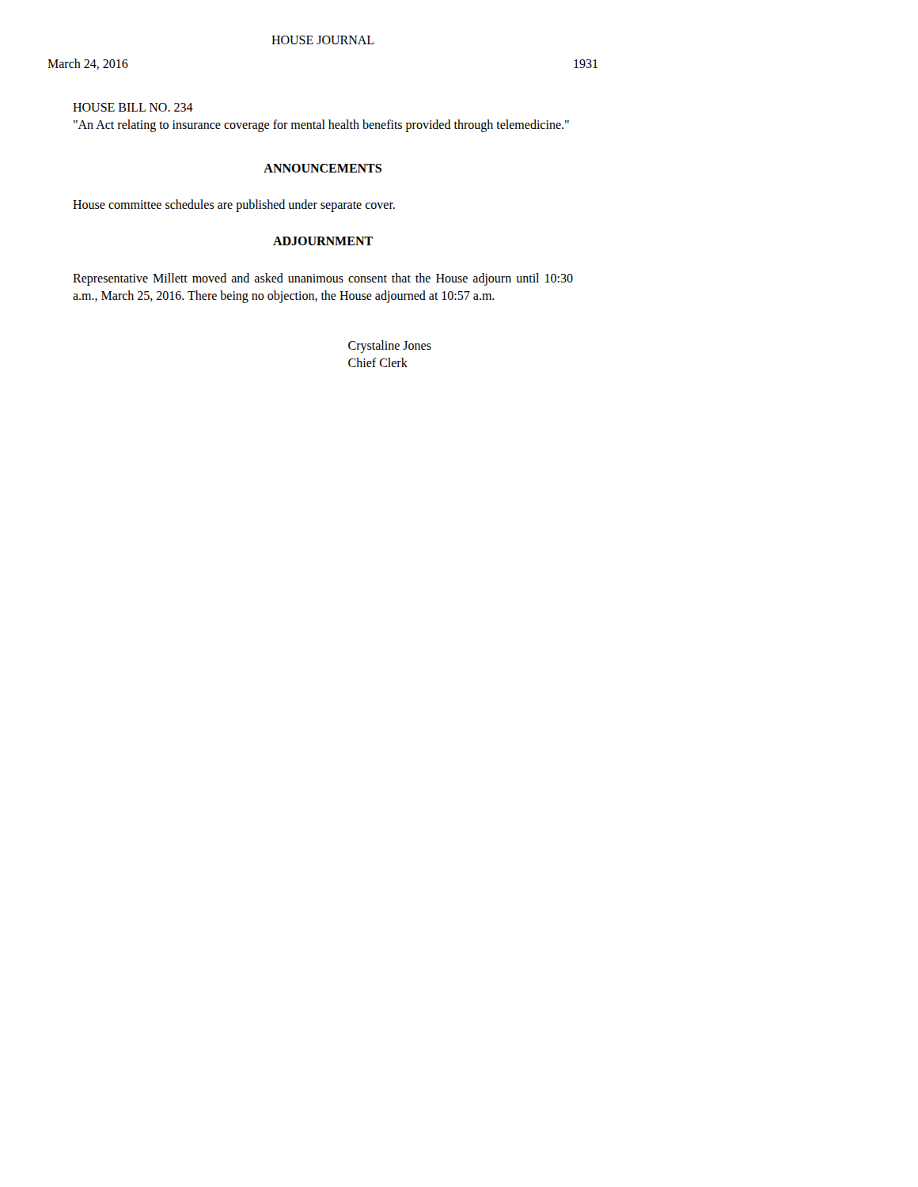HOUSE JOURNAL
March 24, 2016 1931
HOUSE BILL NO. 234
"An Act relating to insurance coverage for mental health benefits provided through telemedicine."
ANNOUNCEMENTS
House committee schedules are published under separate cover.
ADJOURNMENT
Representative Millett moved and asked unanimous consent that the House adjourn until 10:30 a.m., March 25, 2016. There being no objection, the House adjourned at 10:57 a.m.
Crystaline Jones
Chief Clerk